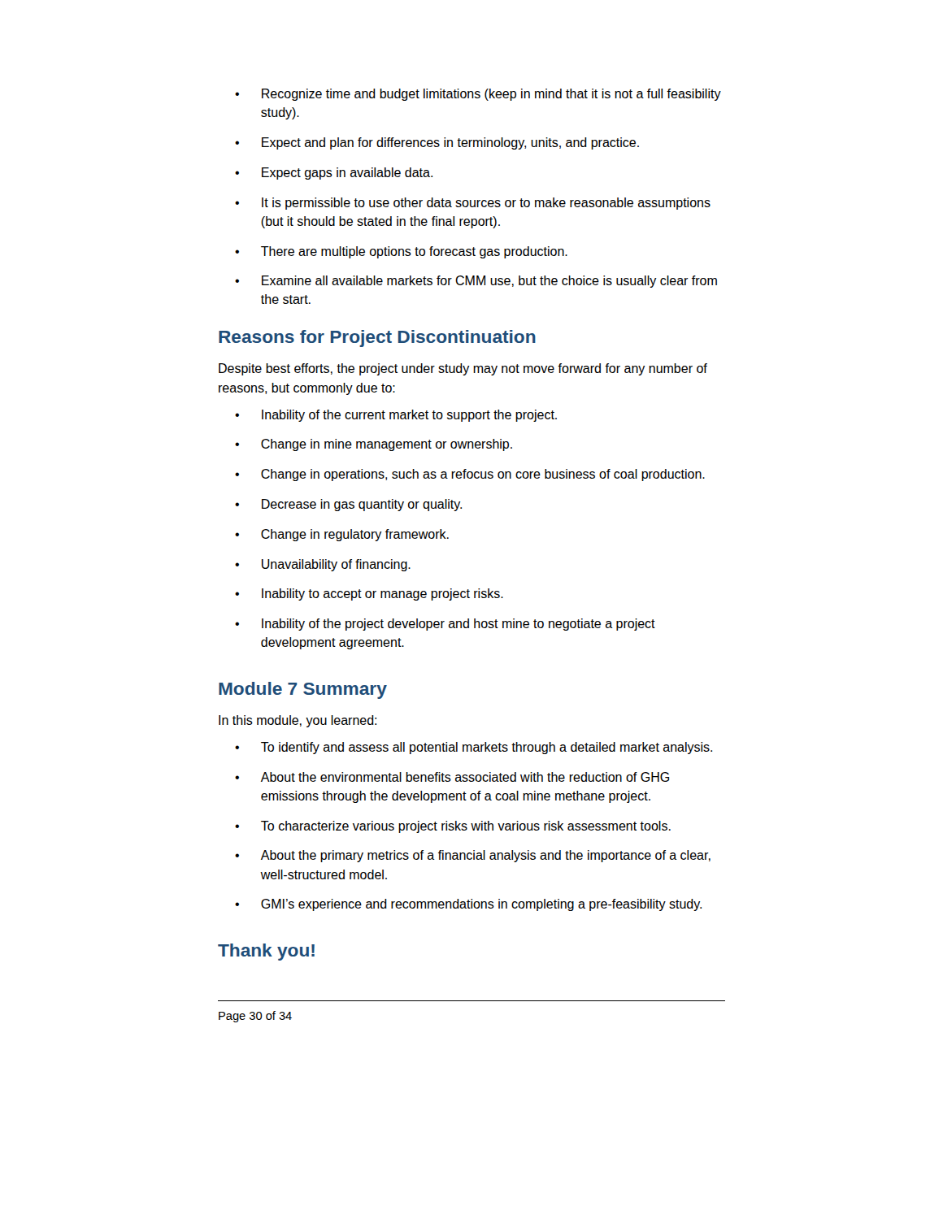Recognize time and budget limitations (keep in mind that it is not a full feasibility study).
Expect and plan for differences in terminology, units, and practice.
Expect gaps in available data.
It is permissible to use other data sources or to make reasonable assumptions (but it should be stated in the final report).
There are multiple options to forecast gas production.
Examine all available markets for CMM use, but the choice is usually clear from the start.
Reasons for Project Discontinuation
Despite best efforts, the project under study may not move forward for any number of reasons, but commonly due to:
Inability of the current market to support the project.
Change in mine management or ownership.
Change in operations, such as a refocus on core business of coal production.
Decrease in gas quantity or quality.
Change in regulatory framework.
Unavailability of financing.
Inability to accept or manage project risks.
Inability of the project developer and host mine to negotiate a project development agreement.
Module 7 Summary
In this module, you learned:
To identify and assess all potential markets through a detailed market analysis.
About the environmental benefits associated with the reduction of GHG emissions through the development of a coal mine methane project.
To characterize various project risks with various risk assessment tools.
About the primary metrics of a financial analysis and the importance of a clear, well-structured model.
GMI’s experience and recommendations in completing a pre-feasibility study.
Thank you!
Page 30 of 34